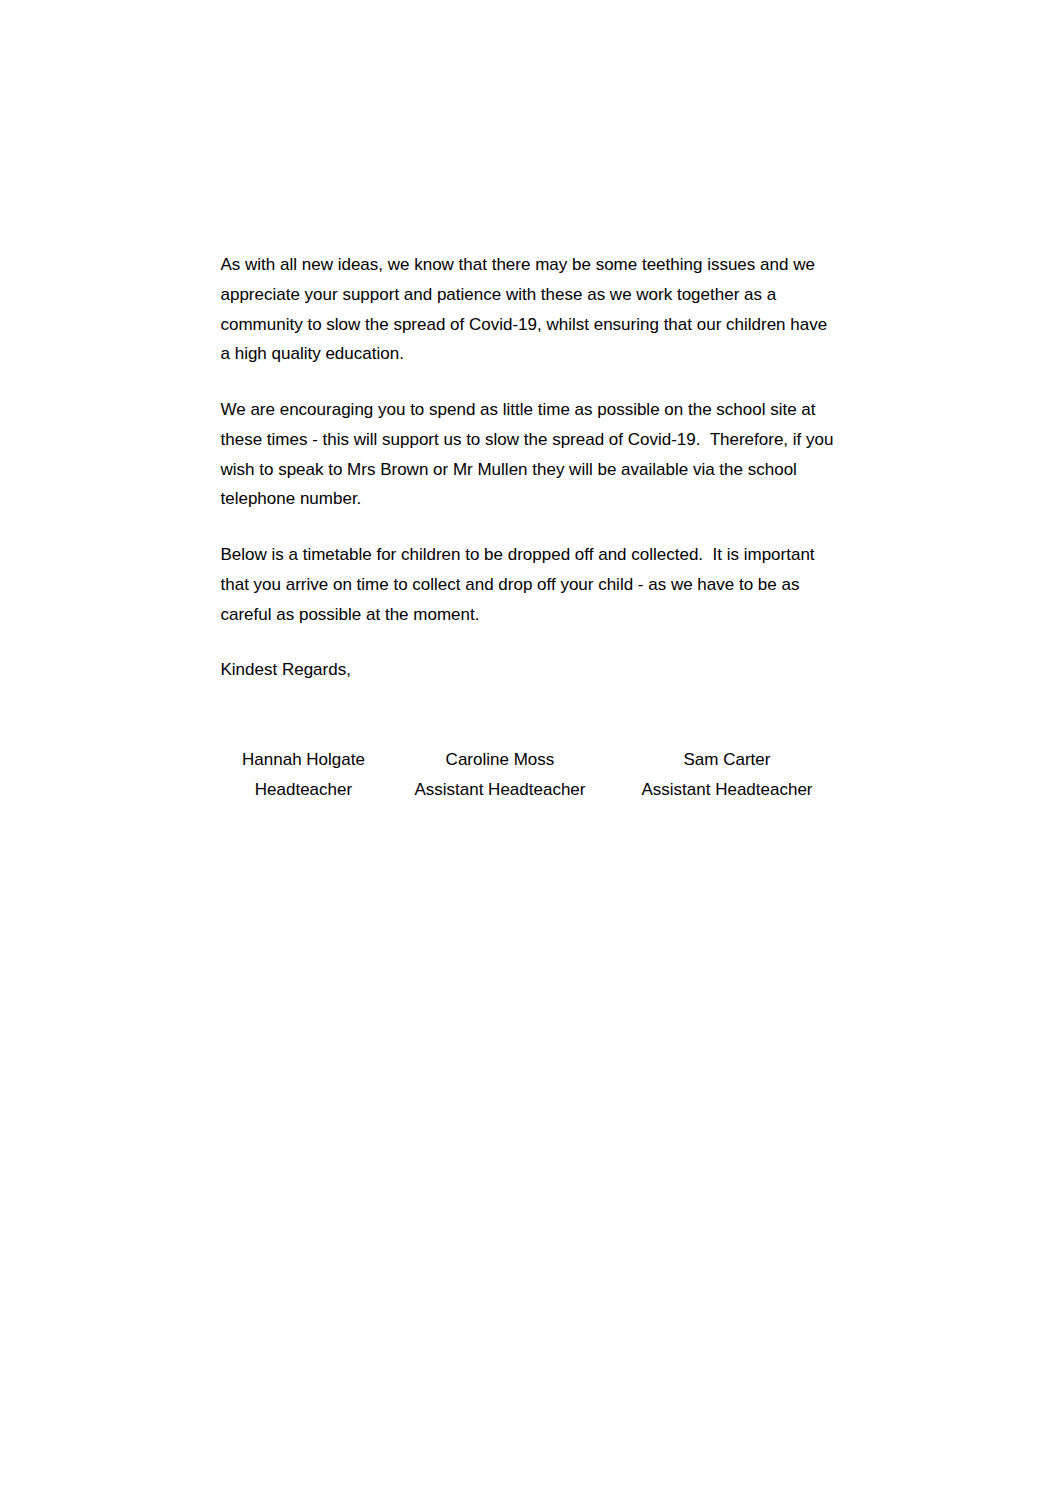As with all new ideas, we know that there may be some teething issues and we appreciate your support and patience with these as we work together as a community to slow the spread of Covid-19, whilst ensuring that our children have a high quality education.
We are encouraging you to spend as little time as possible on the school site at these times - this will support us to slow the spread of Covid-19. Therefore, if you wish to speak to Mrs Brown or Mr Mullen they will be available via the school telephone number.
Below is a timetable for children to be dropped off and collected. It is important that you arrive on time to collect and drop off your child - as we have to be as careful as possible at the moment.
Kindest Regards,
| Hannah Holgate | Caroline Moss | Sam Carter |
| Headteacher | Assistant Headteacher | Assistant Headteacher |